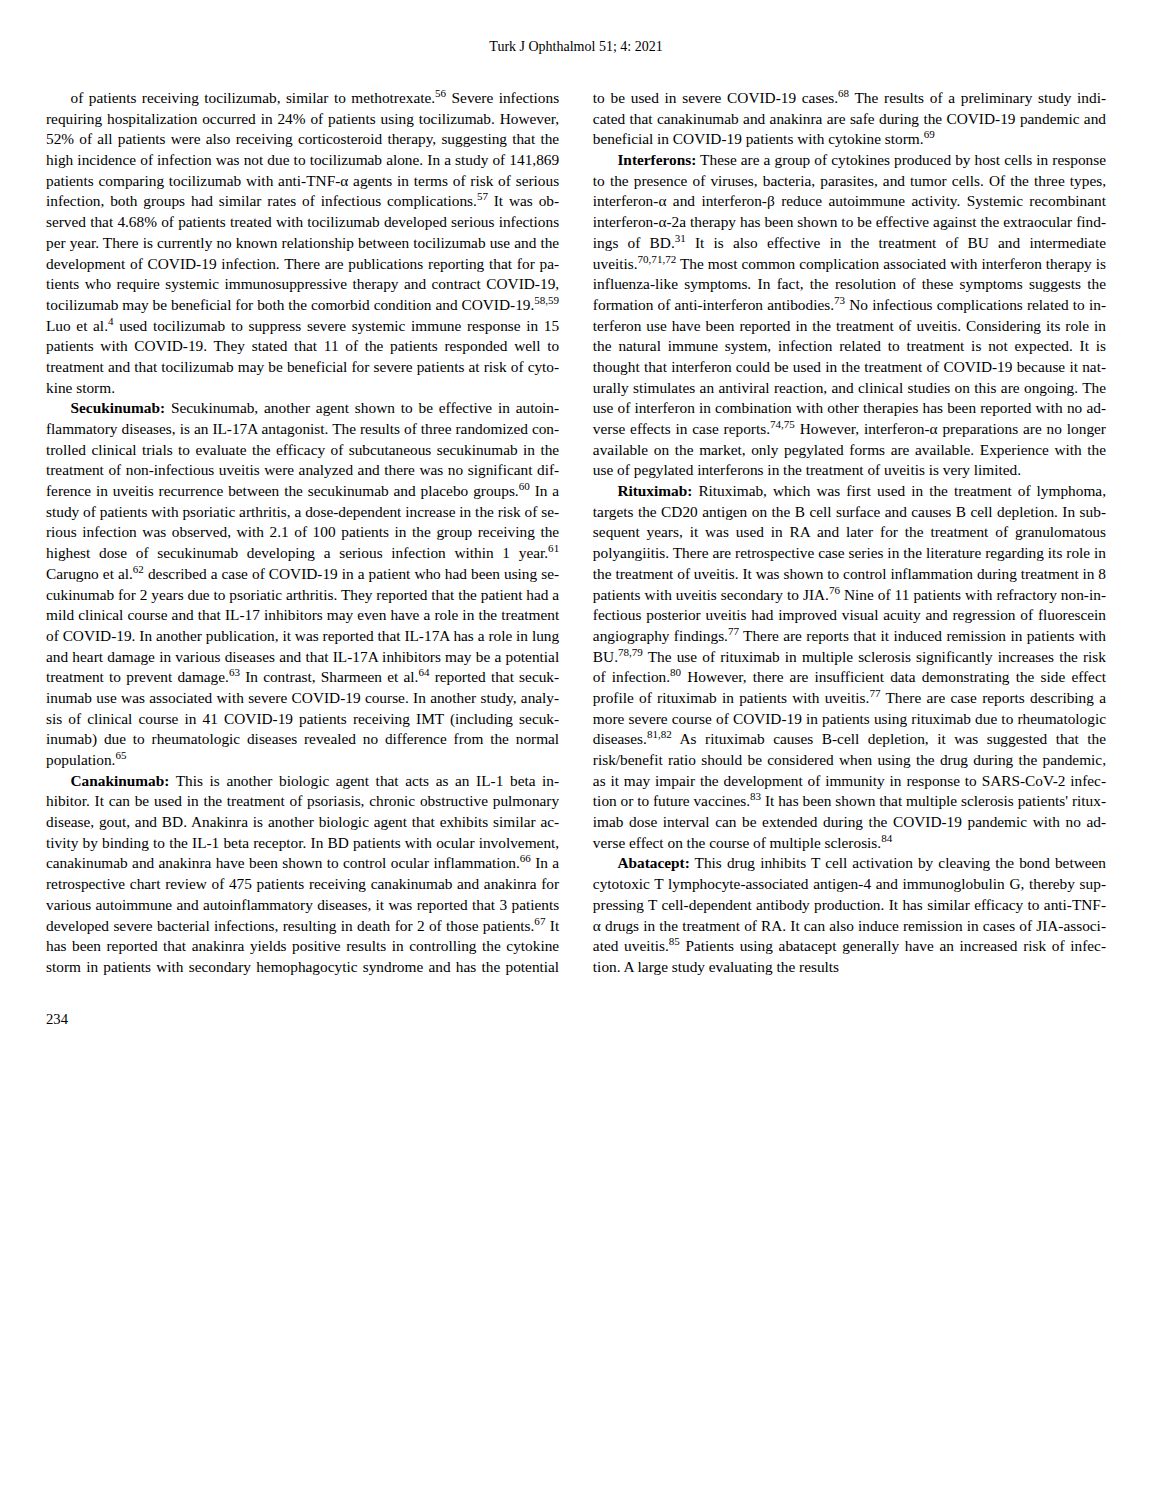Turk J Ophthalmol 51; 4: 2021
of patients receiving tocilizumab, similar to methotrexate.56 Severe infections requiring hospitalization occurred in 24% of patients using tocilizumab. However, 52% of all patients were also receiving corticosteroid therapy, suggesting that the high incidence of infection was not due to tocilizumab alone. In a study of 141,869 patients comparing tocilizumab with anti-TNF-α agents in terms of risk of serious infection, both groups had similar rates of infectious complications.57 It was observed that 4.68% of patients treated with tocilizumab developed serious infections per year. There is currently no known relationship between tocilizumab use and the development of COVID-19 infection. There are publications reporting that for patients who require systemic immunosuppressive therapy and contract COVID-19, tocilizumab may be beneficial for both the comorbid condition and COVID-19.58,59 Luo et al.4 used tocilizumab to suppress severe systemic immune response in 15 patients with COVID-19. They stated that 11 of the patients responded well to treatment and that tocilizumab may be beneficial for severe patients at risk of cytokine storm.
Secukinumab: Secukinumab, another agent shown to be effective in autoinflammatory diseases, is an IL-17A antagonist. The results of three randomized controlled clinical trials to evaluate the efficacy of subcutaneous secukinumab in the treatment of non-infectious uveitis were analyzed and there was no significant difference in uveitis recurrence between the secukinumab and placebo groups.60 In a study of patients with psoriatic arthritis, a dose-dependent increase in the risk of serious infection was observed, with 2.1 of 100 patients in the group receiving the highest dose of secukinumab developing a serious infection within 1 year.61 Carugno et al.62 described a case of COVID-19 in a patient who had been using secukinumab for 2 years due to psoriatic arthritis. They reported that the patient had a mild clinical course and that IL-17 inhibitors may even have a role in the treatment of COVID-19. In another publication, it was reported that IL-17A has a role in lung and heart damage in various diseases and that IL-17A inhibitors may be a potential treatment to prevent damage.63 In contrast, Sharmeen et al.64 reported that secukinumab use was associated with severe COVID-19 course. In another study, analysis of clinical course in 41 COVID-19 patients receiving IMT (including secukinumab) due to rheumatologic diseases revealed no difference from the normal population.65
Canakinumab: This is another biologic agent that acts as an IL-1 beta inhibitor. It can be used in the treatment of psoriasis, chronic obstructive pulmonary disease, gout, and BD. Anakinra is another biologic agent that exhibits similar activity by binding to the IL-1 beta receptor. In BD patients with ocular involvement, canakinumab and anakinra have been shown to control ocular inflammation.66 In a retrospective chart review of 475 patients receiving canakinumab and anakinra for various autoimmune and autoinflammatory diseases, it was reported that 3 patients developed severe bacterial infections, resulting in death for 2 of those patients.67 It has been reported that anakinra yields positive results in controlling the cytokine storm in patients with secondary hemophagocytic syndrome and has the potential to be used in severe COVID-19 cases.68 The results of a preliminary study indicated that canakinumab and anakinra are safe during the COVID-19 pandemic and beneficial in COVID-19 patients with cytokine storm.69
Interferons: These are a group of cytokines produced by host cells in response to the presence of viruses, bacteria, parasites, and tumor cells. Of the three types, interferon-α and interferon-β reduce autoimmune activity. Systemic recombinant interferon-α-2a therapy has been shown to be effective against the extraocular findings of BD.31 It is also effective in the treatment of BU and intermediate uveitis.70,71,72 The most common complication associated with interferon therapy is influenza-like symptoms. In fact, the resolution of these symptoms suggests the formation of anti-interferon antibodies.73 No infectious complications related to interferon use have been reported in the treatment of uveitis. Considering its role in the natural immune system, infection related to treatment is not expected. It is thought that interferon could be used in the treatment of COVID-19 because it naturally stimulates an antiviral reaction, and clinical studies on this are ongoing. The use of interferon in combination with other therapies has been reported with no adverse effects in case reports.74,75 However, interferon-α preparations are no longer available on the market, only pegylated forms are available. Experience with the use of pegylated interferons in the treatment of uveitis is very limited.
Rituximab: Rituximab, which was first used in the treatment of lymphoma, targets the CD20 antigen on the B cell surface and causes B cell depletion. In subsequent years, it was used in RA and later for the treatment of granulomatous polyangiitis. There are retrospective case series in the literature regarding its role in the treatment of uveitis. It was shown to control inflammation during treatment in 8 patients with uveitis secondary to JIA.76 Nine of 11 patients with refractory non-infectious posterior uveitis had improved visual acuity and regression of fluorescein angiography findings.77 There are reports that it induced remission in patients with BU.78,79 The use of rituximab in multiple sclerosis significantly increases the risk of infection.80 However, there are insufficient data demonstrating the side effect profile of rituximab in patients with uveitis.77 There are case reports describing a more severe course of COVID-19 in patients using rituximab due to rheumatologic diseases.81,82 As rituximab causes B-cell depletion, it was suggested that the risk/benefit ratio should be considered when using the drug during the pandemic, as it may impair the development of immunity in response to SARS-CoV-2 infection or to future vaccines.83 It has been shown that multiple sclerosis patients' rituximab dose interval can be extended during the COVID-19 pandemic with no adverse effect on the course of multiple sclerosis.84
Abatacept: This drug inhibits T cell activation by cleaving the bond between cytotoxic T lymphocyte-associated antigen-4 and immunoglobulin G, thereby suppressing T cell-dependent antibody production. It has similar efficacy to anti-TNF-α drugs in the treatment of RA. It can also induce remission in cases of JIA-associated uveitis.85 Patients using abatacept generally have an increased risk of infection. A large study evaluating the results
234